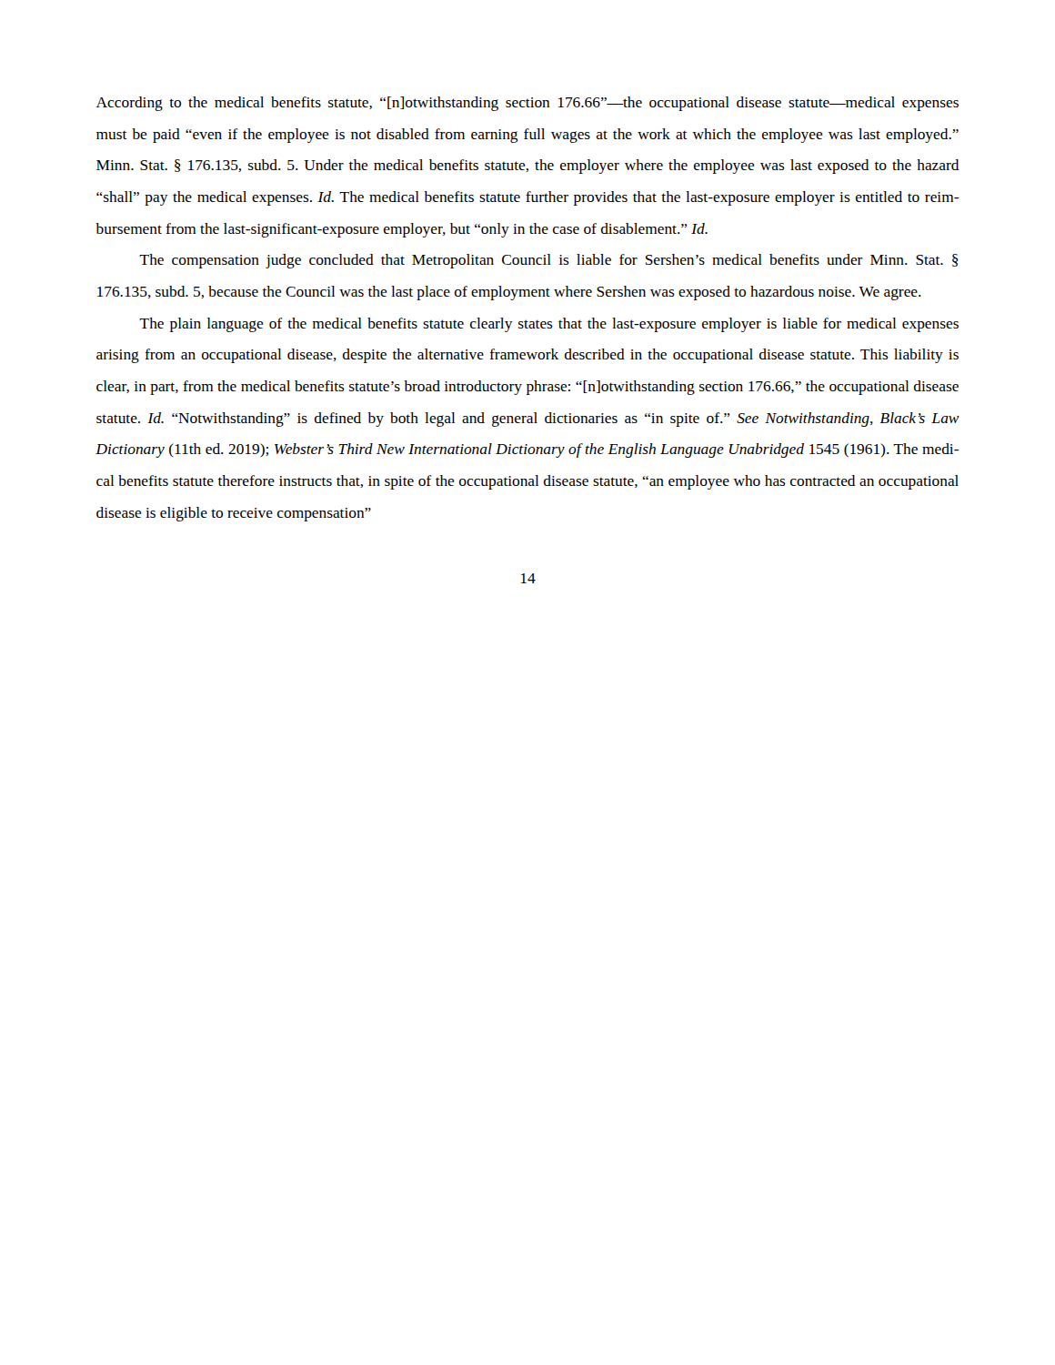According to the medical benefits statute, “[n]otwithstanding section 176.66”—the occupational disease statute—medical expenses must be paid “even if the employee is not disabled from earning full wages at the work at which the employee was last employed.” Minn. Stat. § 176.135, subd. 5. Under the medical benefits statute, the employer where the employee was last exposed to the hazard “shall” pay the medical expenses. Id. The medical benefits statute further provides that the last-exposure employer is entitled to reimbursement from the last-significant-exposure employer, but “only in the case of disablement.” Id.
The compensation judge concluded that Metropolitan Council is liable for Sershen’s medical benefits under Minn. Stat. § 176.135, subd. 5, because the Council was the last place of employment where Sershen was exposed to hazardous noise. We agree.
The plain language of the medical benefits statute clearly states that the last-exposure employer is liable for medical expenses arising from an occupational disease, despite the alternative framework described in the occupational disease statute. This liability is clear, in part, from the medical benefits statute’s broad introductory phrase: “[n]otwithstanding section 176.66,” the occupational disease statute. Id. “Notwithstanding” is defined by both legal and general dictionaries as “in spite of.” See Notwithstanding, Black’s Law Dictionary (11th ed. 2019); Webster’s Third New International Dictionary of the English Language Unabridged 1545 (1961). The medical benefits statute therefore instructs that, in spite of the occupational disease statute, “an employee who has contracted an occupational disease is eligible to receive compensation”
14